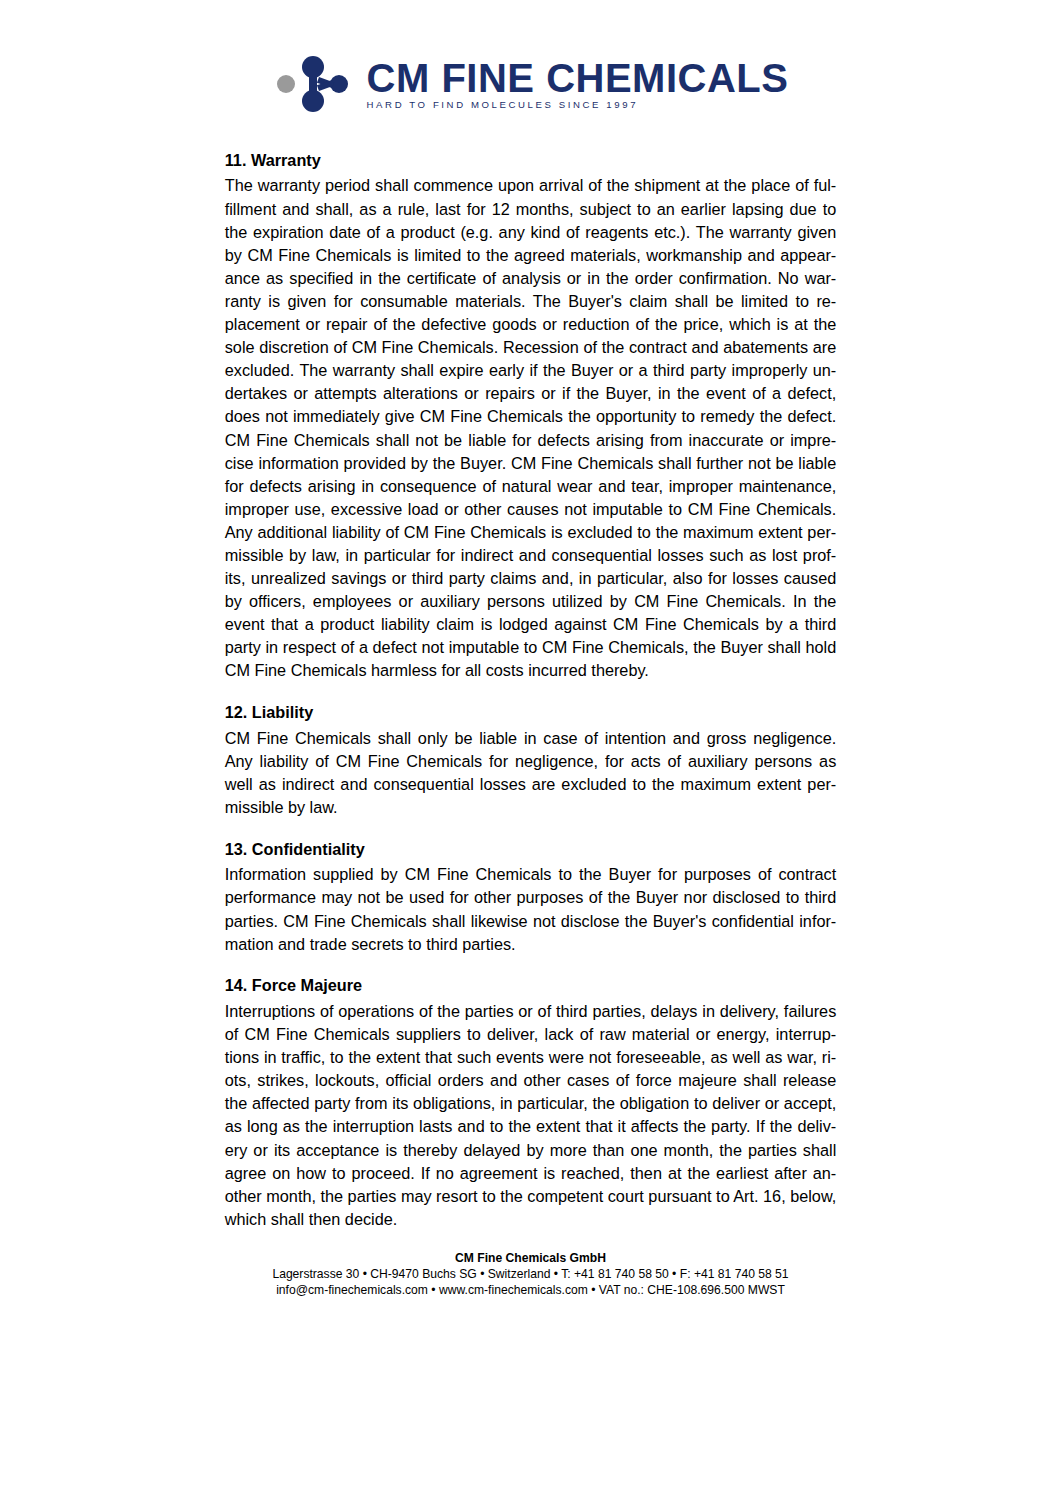CM Fine Chemicals
Hard to find molecules since 1997
11. Warranty
The warranty period shall commence upon arrival of the shipment at the place of fulfillment and shall, as a rule, last for 12 months, subject to an earlier lapsing due to the expiration date of a product (e.g. any kind of reagents etc.). The warranty given by CM Fine Chemicals is limited to the agreed materials, workmanship and appearance as specified in the certificate of analysis or in the order confirmation. No warranty is given for consumable materials. The Buyer's claim shall be limited to replacement or repair of the defective goods or reduction of the price, which is at the sole discretion of CM Fine Chemicals. Recession of the contract and abatements are excluded. The warranty shall expire early if the Buyer or a third party improperly undertakes or attempts alterations or repairs or if the Buyer, in the event of a defect, does not immediately give CM Fine Chemicals the opportunity to remedy the defect. CM Fine Chemicals shall not be liable for defects arising from inaccurate or imprecise information provided by the Buyer. CM Fine Chemicals shall further not be liable for defects arising in consequence of natural wear and tear, improper maintenance, improper use, excessive load or other causes not imputable to CM Fine Chemicals. Any additional liability of CM Fine Chemicals is excluded to the maximum extent permissible by law, in particular for indirect and consequential losses such as lost profits, unrealized savings or third party claims and, in particular, also for losses caused by officers, employees or auxiliary persons utilized by CM Fine Chemicals. In the event that a product liability claim is lodged against CM Fine Chemicals by a third party in respect of a defect not imputable to CM Fine Chemicals, the Buyer shall hold CM Fine Chemicals harmless for all costs incurred thereby.
12. Liability
CM Fine Chemicals shall only be liable in case of intention and gross negligence. Any liability of CM Fine Chemicals for negligence, for acts of auxiliary persons as well as indirect and consequential losses are excluded to the maximum extent permissible by law.
13. Confidentiality
Information supplied by CM Fine Chemicals to the Buyer for purposes of contract performance may not be used for other purposes of the Buyer nor disclosed to third parties. CM Fine Chemicals shall likewise not disclose the Buyer's confidential information and trade secrets to third parties.
14. Force Majeure
Interruptions of operations of the parties or of third parties, delays in delivery, failures of CM Fine Chemicals suppliers to deliver, lack of raw material or energy, interruptions in traffic, to the extent that such events were not foreseeable, as well as war, riots, strikes, lockouts, official orders and other cases of force majeure shall release the affected party from its obligations, in particular, the obligation to deliver or accept, as long as the interruption lasts and to the extent that it affects the party. If the delivery or its acceptance is thereby delayed by more than one month, the parties shall agree on how to proceed. If no agreement is reached, then at the earliest after another month, the parties may resort to the competent court pursuant to Art. 16, below, which shall then decide.
CM Fine Chemicals GmbH
Lagerstrasse 30 • CH-9470 Buchs SG • Switzerland • T: +41 81 740 58 50 • F: +41 81 740 58 51
info@cm-finechemicals.com • www.cm-finechemicals.com • VAT no.: CHE-108.696.500 MWST